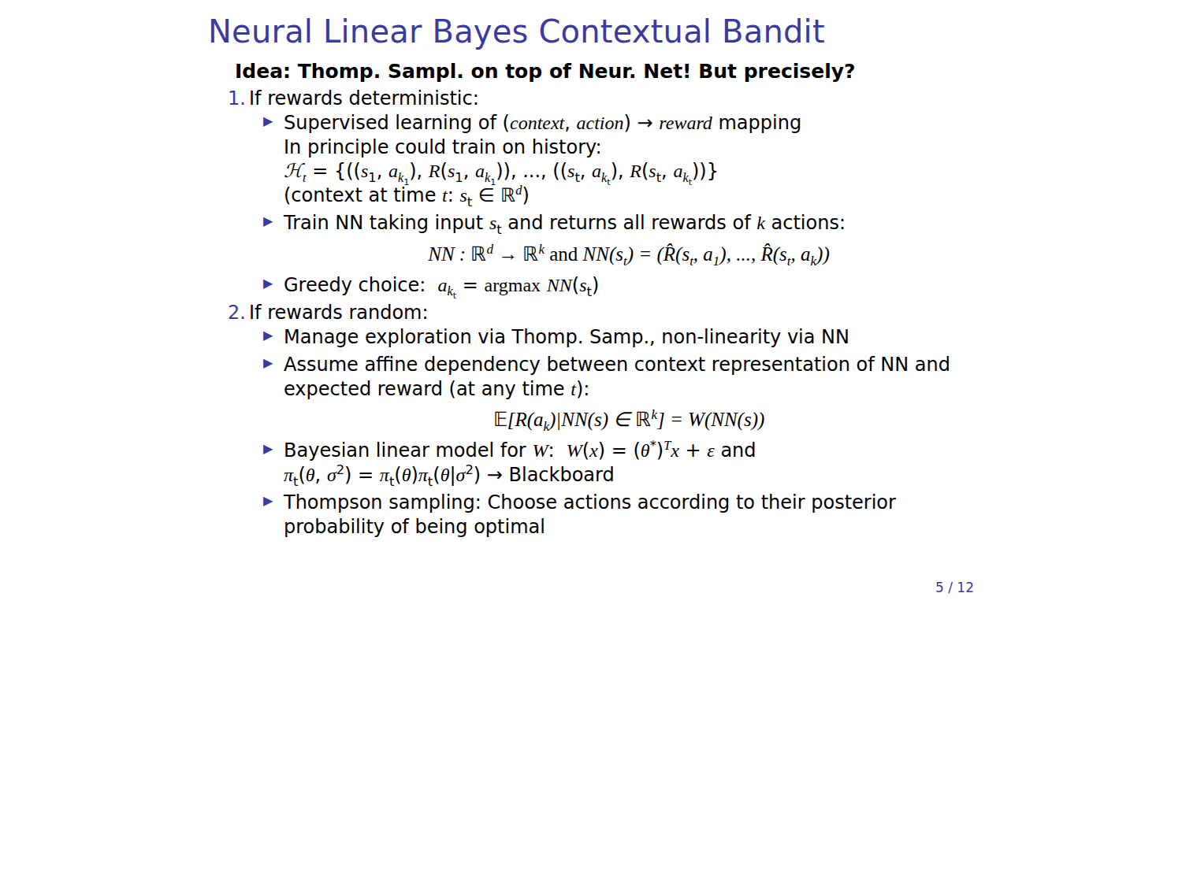Neural Linear Bayes Contextual Bandit
Idea: Thomp. Sampl. on top of Neur. Net! But precisely?
1. If rewards deterministic:
Supervised learning of (context, action) → reward mapping
In principle could train on history:
ℋt = {((s1, ak1), R(s1, ak1)), ..., ((st, akt), R(st, akt))}
(context at time t: st ∈ ℝd)
Train NN taking input st and returns all rewards of k actions:
NN : ℝd → ℝk and NN(st) = (R̂(st, a1), ..., R̂(st, ak))
Greedy choice: akt = argmax NN(st)
2. If rewards random:
Manage exploration via Thomp. Samp., non-linearity via NN
Assume affine dependency between context representation of NN and expected reward (at any time t):
𝔼[R(ak)|NN(s) ∈ ℝk] = W(NN(s))
Bayesian linear model for W: W(x) = (θ*)Tx + ε and
πt(θ, σ2) = πt(θ)πt(θ|σ2) → Blackboard
Thompson sampling: Choose actions according to their posterior probability of being optimal
5 / 12